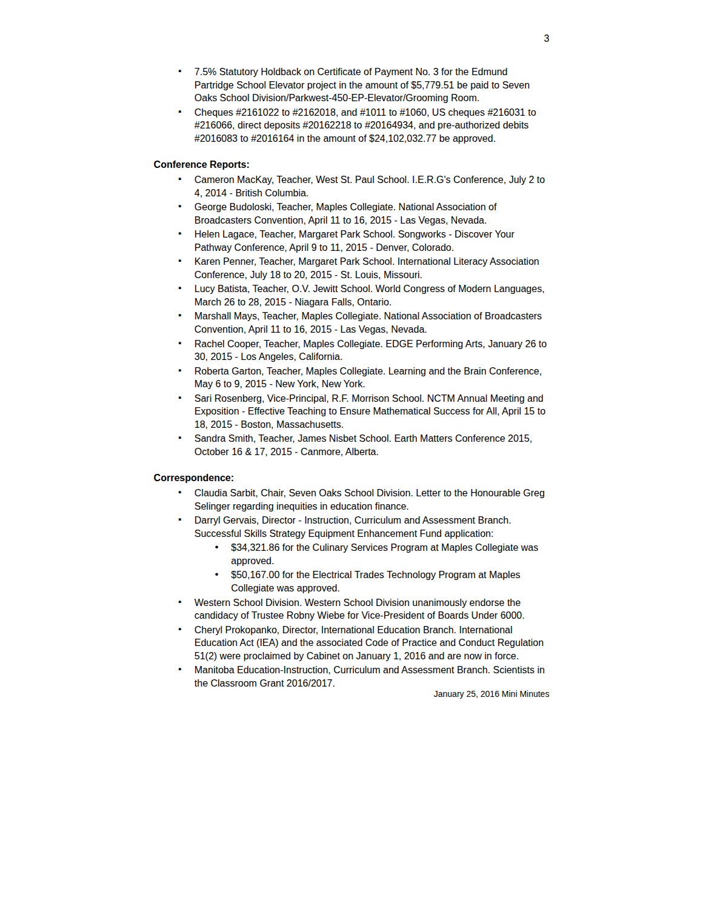3
7.5% Statutory Holdback on Certificate of Payment No. 3 for the Edmund Partridge School Elevator project in the amount of $5,779.51 be paid to Seven Oaks School Division/Parkwest-450-EP-Elevator/Grooming Room.
Cheques #2161022 to #2162018, and #1011 to #1060, US cheques #216031 to #216066, direct deposits #20162218 to #20164934, and pre-authorized debits #2016083 to #2016164 in the amount of $24,102,032.77 be approved.
Conference Reports:
Cameron MacKay, Teacher, West St. Paul School. I.E.R.G's Conference, July 2 to 4, 2014 - British Columbia.
George Budoloski, Teacher, Maples Collegiate. National Association of Broadcasters Convention, April 11 to 16, 2015 - Las Vegas, Nevada.
Helen Lagace, Teacher, Margaret Park School. Songworks - Discover Your Pathway Conference, April 9 to 11, 2015 - Denver, Colorado.
Karen Penner, Teacher, Margaret Park School. International Literacy Association Conference, July 18 to 20, 2015 - St. Louis, Missouri.
Lucy Batista, Teacher, O.V. Jewitt School. World Congress of Modern Languages, March 26 to 28, 2015 - Niagara Falls, Ontario.
Marshall Mays, Teacher, Maples Collegiate. National Association of Broadcasters Convention, April 11 to 16, 2015 - Las Vegas, Nevada.
Rachel Cooper, Teacher, Maples Collegiate. EDGE Performing Arts, January 26 to 30, 2015 - Los Angeles, California.
Roberta Garton, Teacher, Maples Collegiate. Learning and the Brain Conference, May 6 to 9, 2015 - New York, New York.
Sari Rosenberg, Vice-Principal, R.F. Morrison School. NCTM Annual Meeting and Exposition - Effective Teaching to Ensure Mathematical Success for All, April 15 to 18, 2015 - Boston, Massachusetts.
Sandra Smith, Teacher, James Nisbet School. Earth Matters Conference 2015, October 16 & 17, 2015 - Canmore, Alberta.
Correspondence:
Claudia Sarbit, Chair, Seven Oaks School Division. Letter to the Honourable Greg Selinger regarding inequities in education finance.
Darryl Gervais, Director - Instruction, Curriculum and Assessment Branch. Successful Skills Strategy Equipment Enhancement Fund application:
$34,321.86 for the Culinary Services Program at Maples Collegiate was approved.
$50,167.00 for the Electrical Trades Technology Program at Maples Collegiate was approved.
Western School Division. Western School Division unanimously endorse the candidacy of Trustee Robny Wiebe for Vice-President of Boards Under 6000.
Cheryl Prokopanko, Director, International Education Branch. International Education Act (IEA) and the associated Code of Practice and Conduct Regulation 51(2) were proclaimed by Cabinet on January 1, 2016 and are now in force.
Manitoba Education-Instruction, Curriculum and Assessment Branch. Scientists in the Classroom Grant 2016/2017.
January 25, 2016 Mini Minutes